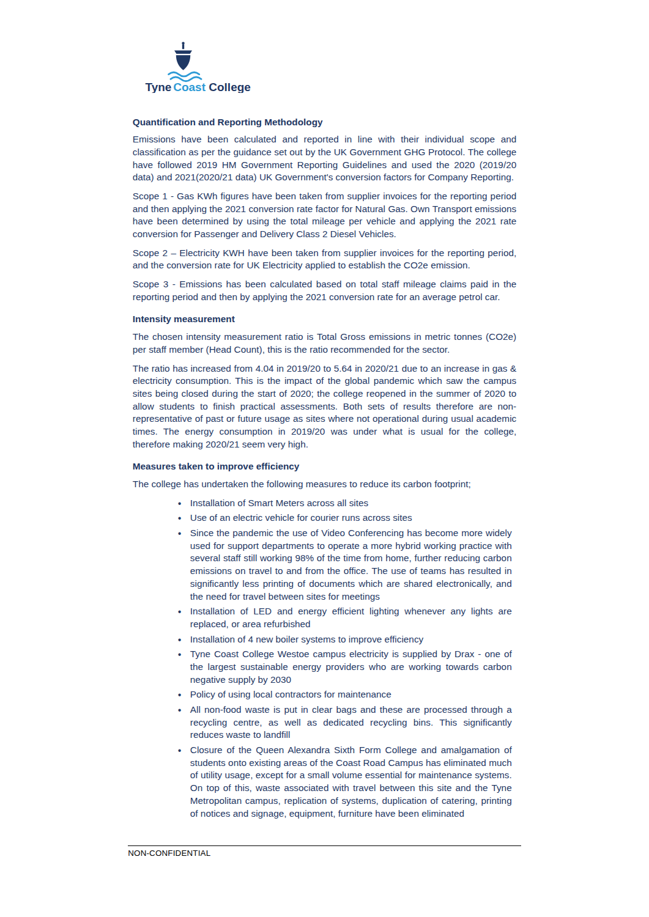Tyne Coast College
Quantification and Reporting Methodology
Emissions have been calculated and reported in line with their individual scope and classification as per the guidance set out by the UK Government GHG Protocol. The college have followed 2019 HM Government Reporting Guidelines and used the 2020 (2019/20 data) and 2021(2020/21 data) UK Government's conversion factors for Company Reporting.
Scope 1 - Gas KWh figures have been taken from supplier invoices for the reporting period and then applying the 2021 conversion rate factor for Natural Gas. Own Transport emissions have been determined by using the total mileage per vehicle and applying the 2021 rate conversion for Passenger and Delivery Class 2 Diesel Vehicles.
Scope 2 – Electricity KWH have been taken from supplier invoices for the reporting period, and the conversion rate for UK Electricity applied to establish the CO2e emission.
Scope 3 - Emissions has been calculated based on total staff mileage claims paid in the reporting period and then by applying the 2021 conversion rate for an average petrol car.
Intensity measurement
The chosen intensity measurement ratio is Total Gross emissions in metric tonnes (CO2e) per staff member (Head Count), this is the ratio recommended for the sector.
The ratio has increased from 4.04 in 2019/20 to 5.64 in 2020/21 due to an increase in gas & electricity consumption. This is the impact of the global pandemic which saw the campus sites being closed during the start of 2020; the college reopened in the summer of 2020 to allow students to finish practical assessments. Both sets of results therefore are non-representative of past or future usage as sites where not operational during usual academic times. The energy consumption in 2019/20 was under what is usual for the college, therefore making 2020/21 seem very high.
Measures taken to improve efficiency
The college has undertaken the following measures to reduce its carbon footprint;
Installation of Smart Meters across all sites
Use of an electric vehicle for courier runs across sites
Since the pandemic the use of Video Conferencing has become more widely used for support departments to operate a more hybrid working practice with several staff still working 98% of the time from home, further reducing carbon emissions on travel to and from the office. The use of teams has resulted in significantly less printing of documents which are shared electronically, and the need for travel between sites for meetings
Installation of LED and energy efficient lighting whenever any lights are replaced, or area refurbished
Installation of 4 new boiler systems to improve efficiency
Tyne Coast College Westoe campus electricity is supplied by Drax - one of the largest sustainable energy providers who are working towards carbon negative supply by 2030
Policy of using local contractors for maintenance
All non-food waste is put in clear bags and these are processed through a recycling centre, as well as dedicated recycling bins. This significantly reduces waste to landfill
Closure of the Queen Alexandra Sixth Form College and amalgamation of students onto existing areas of the Coast Road Campus has eliminated much of utility usage, except for a small volume essential for maintenance systems. On top of this, waste associated with travel between this site and the Tyne Metropolitan campus, replication of systems, duplication of catering, printing of notices and signage, equipment, furniture have been eliminated
NON-CONFIDENTIAL